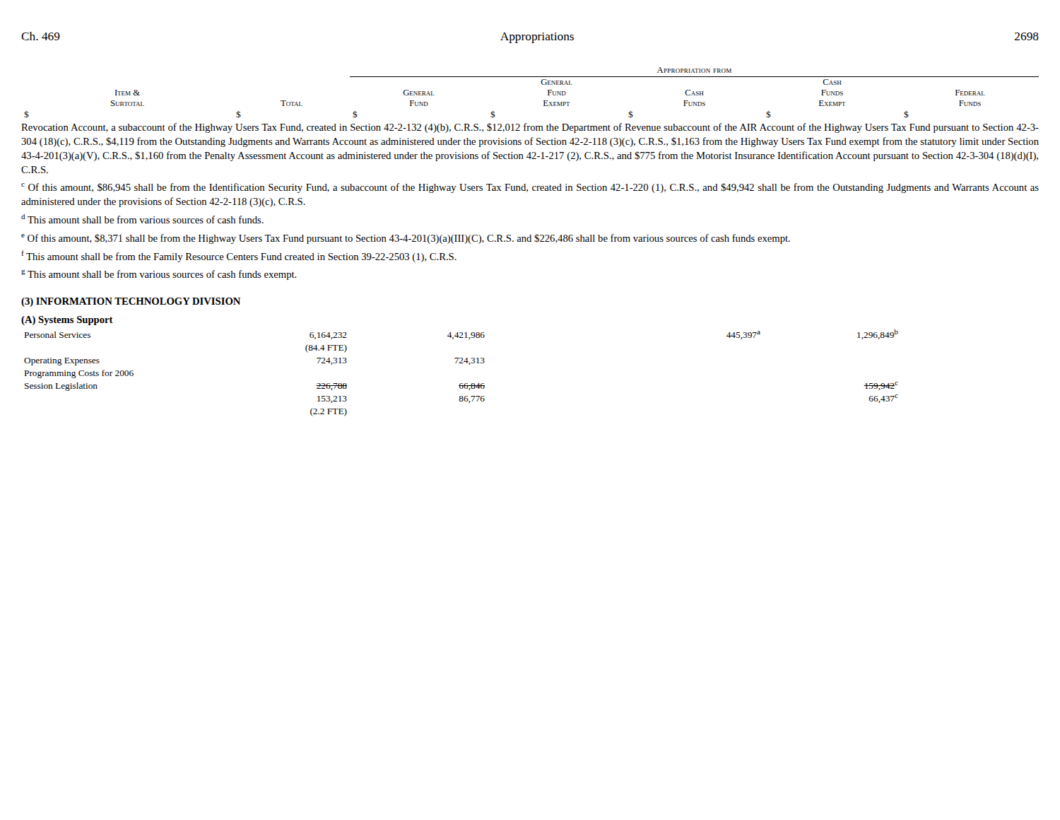Ch. 469
Appropriations
2698
| | | Appropriation from |
| Item & Subtotal | Total | General Fund | General Fund Exempt | Cash Funds | Cash Funds Exempt | Federal Funds |
| $ | $ | $ | $ | $ | $ | $ |
Revocation Account, a subaccount of the Highway Users Tax Fund, created in Section 42-2-132 (4)(b), C.R.S., $12,012 from the Department of Revenue subaccount of the AIR Account of the Highway Users Tax Fund pursuant to Section 42-3-304 (18)(c), C.R.S., $4,119 from the Outstanding Judgments and Warrants Account as administered under the provisions of Section 42-2-118 (3)(c), C.R.S., $1,163 from the Highway Users Tax Fund exempt from the statutory limit under Section 43-4-201(3)(a)(V), C.R.S., $1,160 from the Penalty Assessment Account as administered under the provisions of Section 42-1-217 (2), C.R.S., and $775 from the Motorist Insurance Identification Account pursuant to Section 42-3-304 (18)(d)(I), C.R.S.
c Of this amount, $86,945 shall be from the Identification Security Fund, a subaccount of the Highway Users Tax Fund, created in Section 42-1-220 (1), C.R.S., and $49,942 shall be from the Outstanding Judgments and Warrants Account as administered under the provisions of Section 42-2-118 (3)(c), C.R.S.
d This amount shall be from various sources of cash funds.
e Of this amount, $8,371 shall be from the Highway Users Tax Fund pursuant to Section 43-4-201(3)(a)(III)(C), C.R.S. and $226,486 shall be from various sources of cash funds exempt.
f This amount shall be from the Family Resource Centers Fund created in Section 39-22-2503 (1), C.R.S.
g This amount shall be from various sources of cash funds exempt.
(3) INFORMATION TECHNOLOGY DIVISION
(A) Systems Support
| Personal Services | 6,164,232 | 4,421,986 | | 445,397 a | 1,296,849 b | |
| | (84.4 FTE) | | | | | |
| Operating Expenses | 724,313 | 724,313 | | | | |
| Programming Costs for 2006 | | | | | | |
| Session Legislation | 226,788 | 66,846 | | | 159,942 c | |
| | 153,213 | 86,776 | | | 66,437 c | |
| | (2.2 FTE) | | | | | |